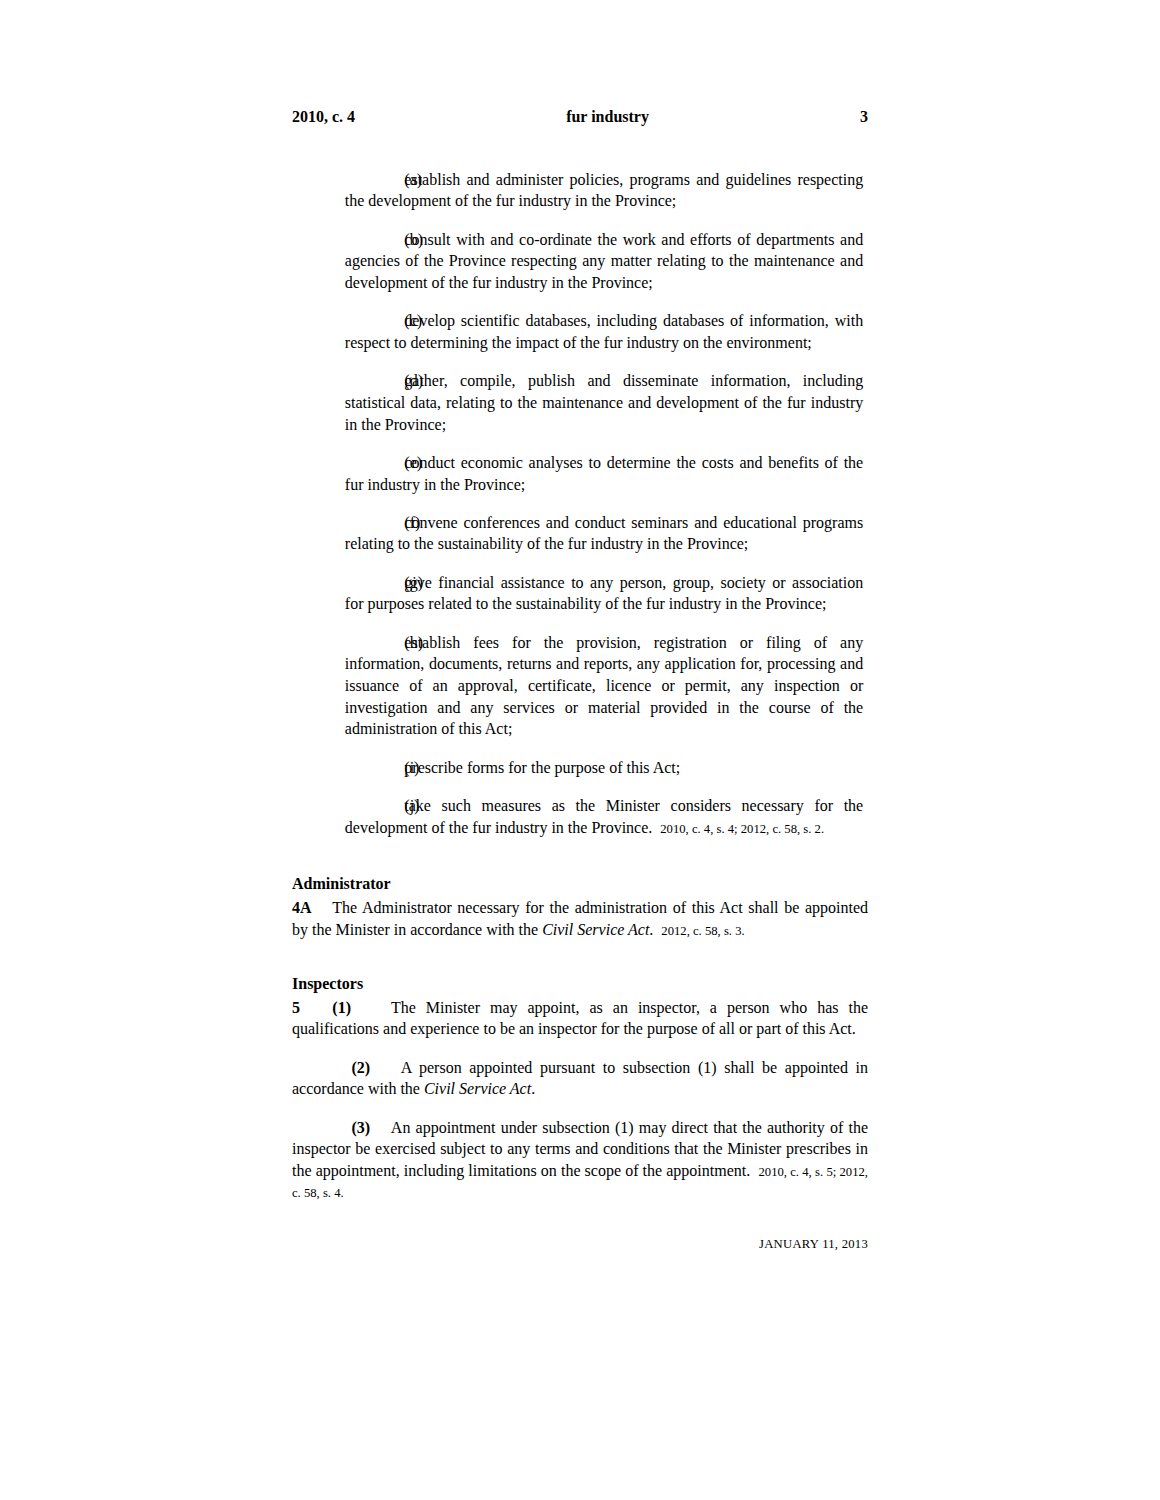2010, c. 4
fur industry
3
(a) establish and administer policies, programs and guidelines respecting the development of the fur industry in the Province;
(b) consult with and co-ordinate the work and efforts of departments and agencies of the Province respecting any matter relating to the maintenance and development of the fur industry in the Province;
(c) develop scientific databases, including databases of information, with respect to determining the impact of the fur industry on the environment;
(d) gather, compile, publish and disseminate information, including statistical data, relating to the maintenance and development of the fur industry in the Province;
(e) conduct economic analyses to determine the costs and benefits of the fur industry in the Province;
(f) convene conferences and conduct seminars and educational programs relating to the sustainability of the fur industry in the Province;
(g) give financial assistance to any person, group, society or association for purposes related to the sustainability of the fur industry in the Province;
(h) establish fees for the provision, registration or filing of any information, documents, returns and reports, any application for, processing and issuance of an approval, certificate, licence or permit, any inspection or investigation and any services or material provided in the course of the administration of this Act;
(i) prescribe forms for the purpose of this Act;
(j) take such measures as the Minister considers necessary for the development of the fur industry in the Province. 2010, c. 4, s. 4; 2012, c. 58, s. 2.
Administrator
4AThe Administrator necessary for the administration of this Act shall be appointed by the Minister in accordance with the Civil Service Act. 2012, c. 58, s. 3.
Inspectors
5(1) The Minister may appoint, as an inspector, a person who has the qualifications and experience to be an inspector for the purpose of all or part of this Act.
(2) A person appointed pursuant to subsection (1) shall be appointed in accordance with the Civil Service Act.
(3) An appointment under subsection (1) may direct that the authority of the inspector be exercised subject to any terms and conditions that the Minister prescribes in the appointment, including limitations on the scope of the appointment. 2010, c. 4, s. 5; 2012, c. 58, s. 4.
JANUARY 11, 2013